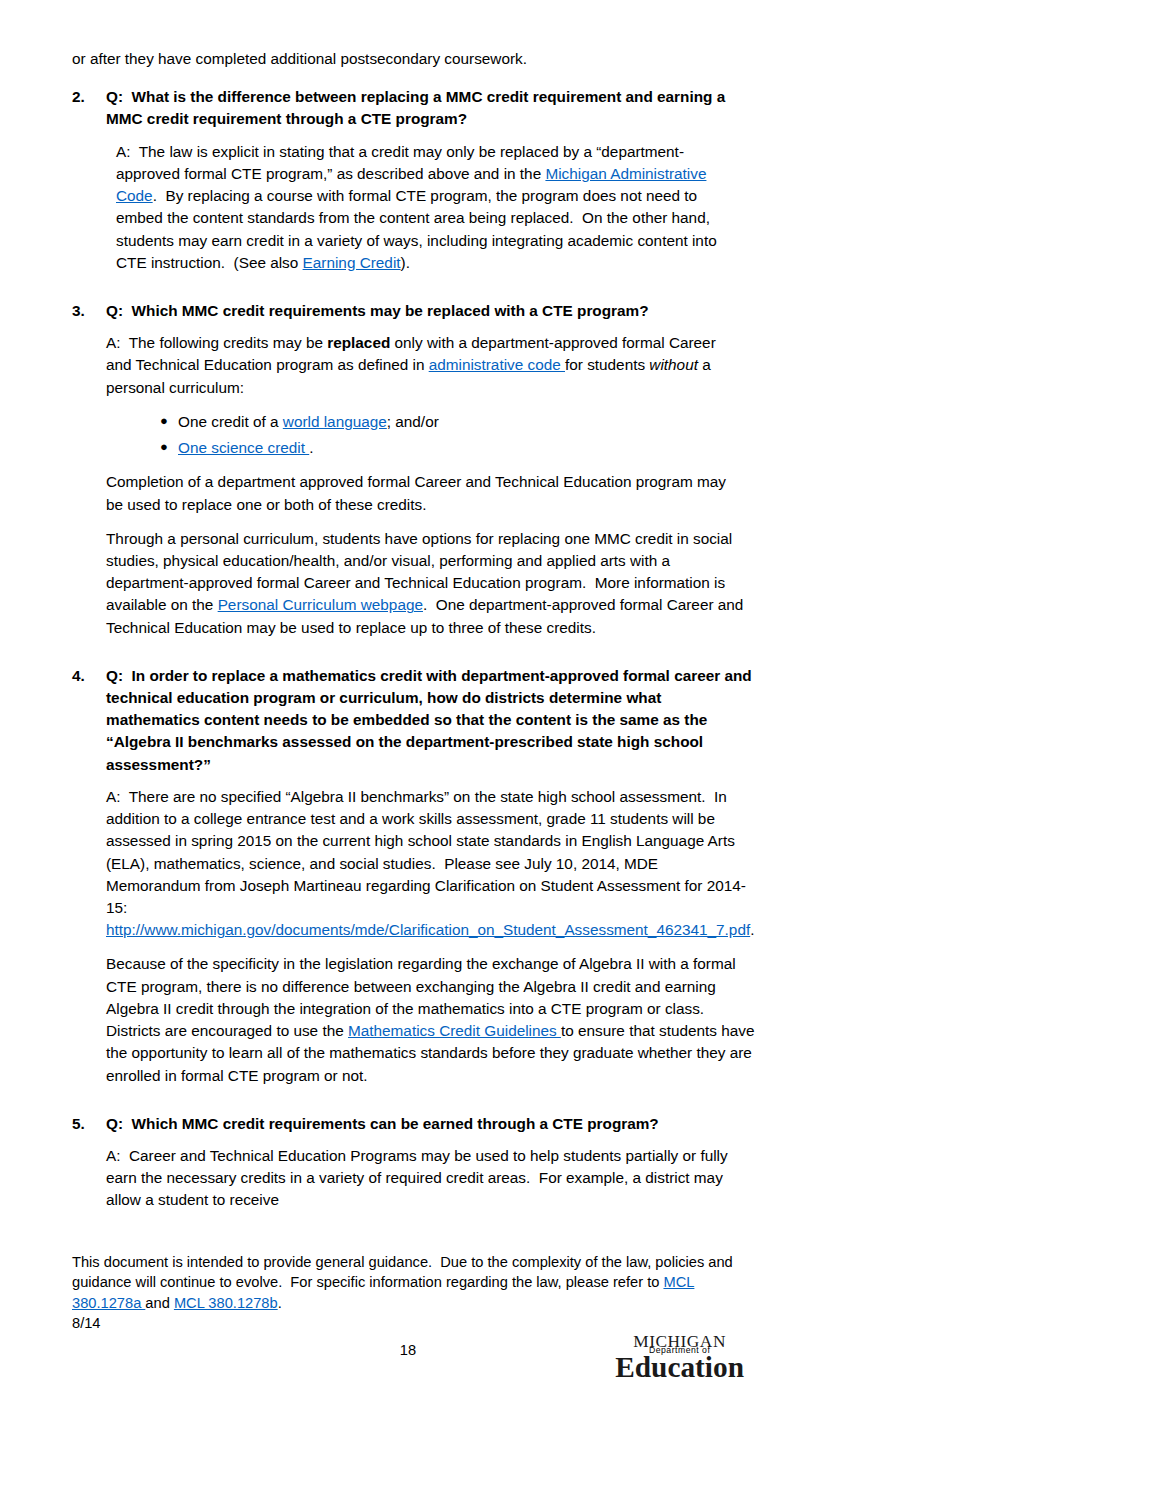or after they have completed additional postsecondary coursework.
2.
Q: What is the difference between replacing a MMC credit requirement and earning a MMC credit requirement through a CTE program?
A: The law is explicit in stating that a credit may only be replaced by a “department-approved formal CTE program,” as described above and in the Michigan Administrative Code. By replacing a course with formal CTE program, the program does not need to embed the content standards from the content area being replaced. On the other hand, students may earn credit in a variety of ways, including integrating academic content into CTE instruction. (See also Earning Credit).
3.
Q: Which MMC credit requirements may be replaced with a CTE program?
A: The following credits may be replaced only with a department-approved formal Career and Technical Education program as defined in administrative code for students without a personal curriculum:
One credit of a world language; and/or
One science credit .
Completion of a department approved formal Career and Technical Education program may be used to replace one or both of these credits.
Through a personal curriculum, students have options for replacing one MMC credit in social studies, physical education/health, and/or visual, performing and applied arts with a department-approved formal Career and Technical Education program. More information is available on the Personal Curriculum webpage. One department-approved formal Career and Technical Education may be used to replace up to three of these credits.
4.
Q: In order to replace a mathematics credit with department-approved formal career and technical education program or curriculum, how do districts determine what mathematics content needs to be embedded so that the content is the same as the “Algebra II benchmarks assessed on the department-prescribed state high school assessment?”
A: There are no specified “Algebra II benchmarks” on the state high school assessment. In addition to a college entrance test and a work skills assessment, grade 11 students will be assessed in spring 2015 on the current high school state standards in English Language Arts (ELA), mathematics, science, and social studies. Please see July 10, 2014, MDE Memorandum from Joseph Martineau regarding Clarification on Student Assessment for 2014-15: http://www.michigan.gov/documents/mde/Clarification_on_Student_Assessment_462341_7.pdf.
Because of the specificity in the legislation regarding the exchange of Algebra II with a formal CTE program, there is no difference between exchanging the Algebra II credit and earning Algebra II credit through the integration of the mathematics into a CTE program or class. Districts are encouraged to use the Mathematics Credit Guidelines to ensure that students have the opportunity to learn all of the mathematics standards before they graduate whether they are enrolled in formal CTE program or not.
5.
Q: Which MMC credit requirements can be earned through a CTE program?
A: Career and Technical Education Programs may be used to help students partially or fully earn the necessary credits in a variety of required credit areas. For example, a district may allow a student to receive
This document is intended to provide general guidance. Due to the complexity of the law, policies and guidance will continue to evolve. For specific information regarding the law, please refer to MCL 380.1278a and MCL 380.1278b.
8/14
18
MICHIGAN Department of Education